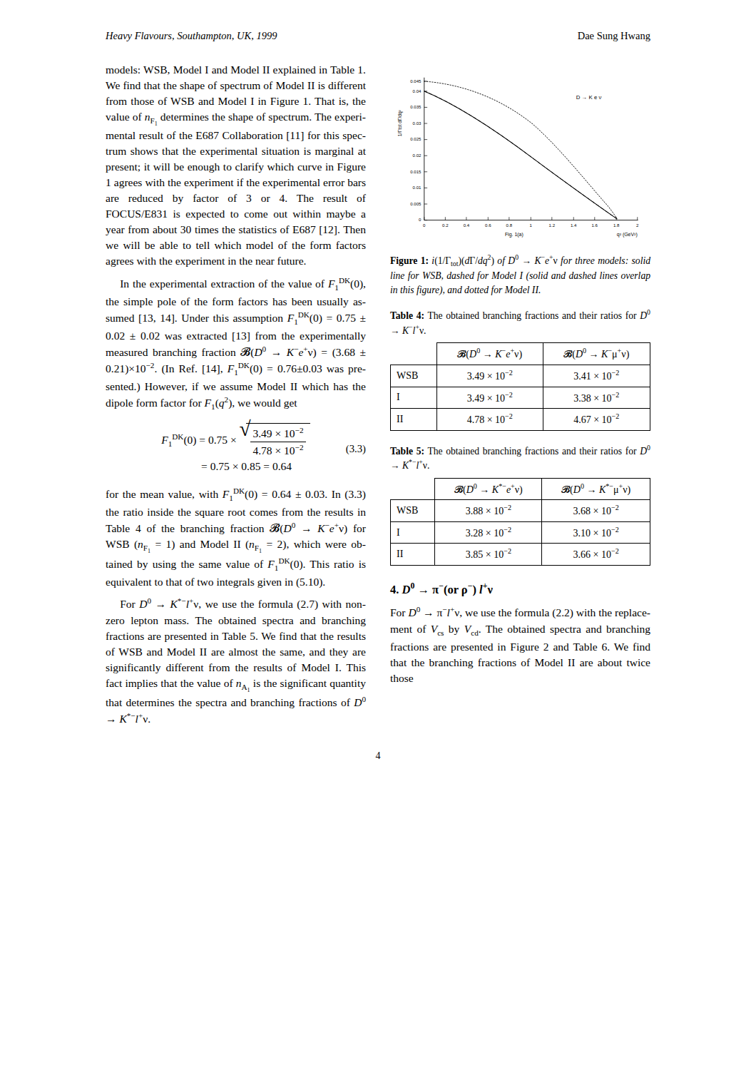Heavy Flavours, Southampton, UK, 1999
Dae Sung Hwang
models: WSB, Model I and Model II explained in Table 1. We find that the shape of spectrum of Model II is different from those of WSB and Model I in Figure 1. That is, the value of nF1 determines the shape of spectrum. The experimental result of the E687 Collaboration [11] for this spectrum shows that the experimental situation is marginal at present; it will be enough to clarify which curve in Figure 1 agrees with the experiment if the experimental error bars are reduced by factor of 3 or 4. The result of FOCUS/E831 is expected to come out within maybe a year from about 30 times the statistics of E687 [12]. Then we will be able to tell which model of the form factors agrees with the experiment in the near future.
In the experimental extraction of the value of F1DK(0), the simple pole of the form factors has been usually assumed [13, 14]. Under this assumption F1DK(0) = 0.75 ± 0.02 ± 0.02 was extracted [13] from the experimentally measured branching fraction 𝓑(D0 → K−e+ν) = (3.68 ± 0.21)×10−2. (In Ref. [14], F1DK(0) = 0.76±0.03 was presented.) However, if we assume Model II which has the dipole form factor for F1(q2), we would get
F1DK(0) = 0.75 × 3.49 × 10−2 4.78 × 10−2
= 0.75 × 0.85 = 0.64 (3.3)
for the mean value, with F1DK(0) = 0.64 ± 0.03. In (3.3) the ratio inside the square root comes from the results in Table 4 of the branching fraction 𝓑(D0 → K−e+ν) for WSB (nF1 = 1) and Model II (nF1 = 2), which were obtained by using the same value of F1DK(0). This ratio is equivalent to that of two integrals given in (5.10).
For D0 → K*−l+ν, we use the formula (2.7) with non-zero lepton mass. The obtained spectra and branching fractions are presented in Table 5. We find that the results of WSB and Model II are almost the same, and they are significantly different from the results of Model I. This fact implies that the value of nA1 is the significant quantity that determines the spectra and branching fractions of D0 → K*−l+ν.
0 0.005 0.01 0.015 0.02 0.025 0.03 0.035 0.04 0.045 0 0.2 0.4 0.6 0.8 1 1.2 1.4 1.6 1.8 2 1/Γ tot dΓ/dq² q² (GeV²) Fig. 1(a) D → K e ν
Figure 1: i(1/Γtot)(d Γ/dq2) of D0 → K−e+ν for three models: solid line for WSB, dashed for Model I (solid and dashed lines overlap in this figure), and dotted for Model II.
Table 4: The obtained branching fractions and their ratios for D0 → K−l+ν.
| | 𝓑( D 0 → K − e + ν) | 𝓑( D 0 → K − μ + ν) |
| --- | --- | --- |
| WSB | 3.49 × 10 −2 | 3.41 × 10 −2 |
| I | 3.49 × 10 −2 | 3.38 × 10 −2 |
| II | 4.78 × 10 −2 | 4.67 × 10 −2 |
Table 5: The obtained branching fractions and their ratios for D0 → K*−l+ν.
| | 𝓑( D 0 → K *− e + ν) | 𝓑( D 0 → K *− μ + ν) |
| --- | --- | --- |
| WSB | 3.88 × 10 −2 | 3.68 × 10 −2 |
| I | 3.28 × 10 −2 | 3.10 × 10 −2 |
| II | 3.85 × 10 −2 | 3.66 × 10 −2 |
4. D0 → π−(or ρ−) l+ν
For D0 → π−l+ν, we use the formula (2.2) with the replacement of Vcs by Vcd. The obtained spectra and branching fractions are presented in Figure 2 and Table 6. We find that the branching fractions of Model II are about twice those
4